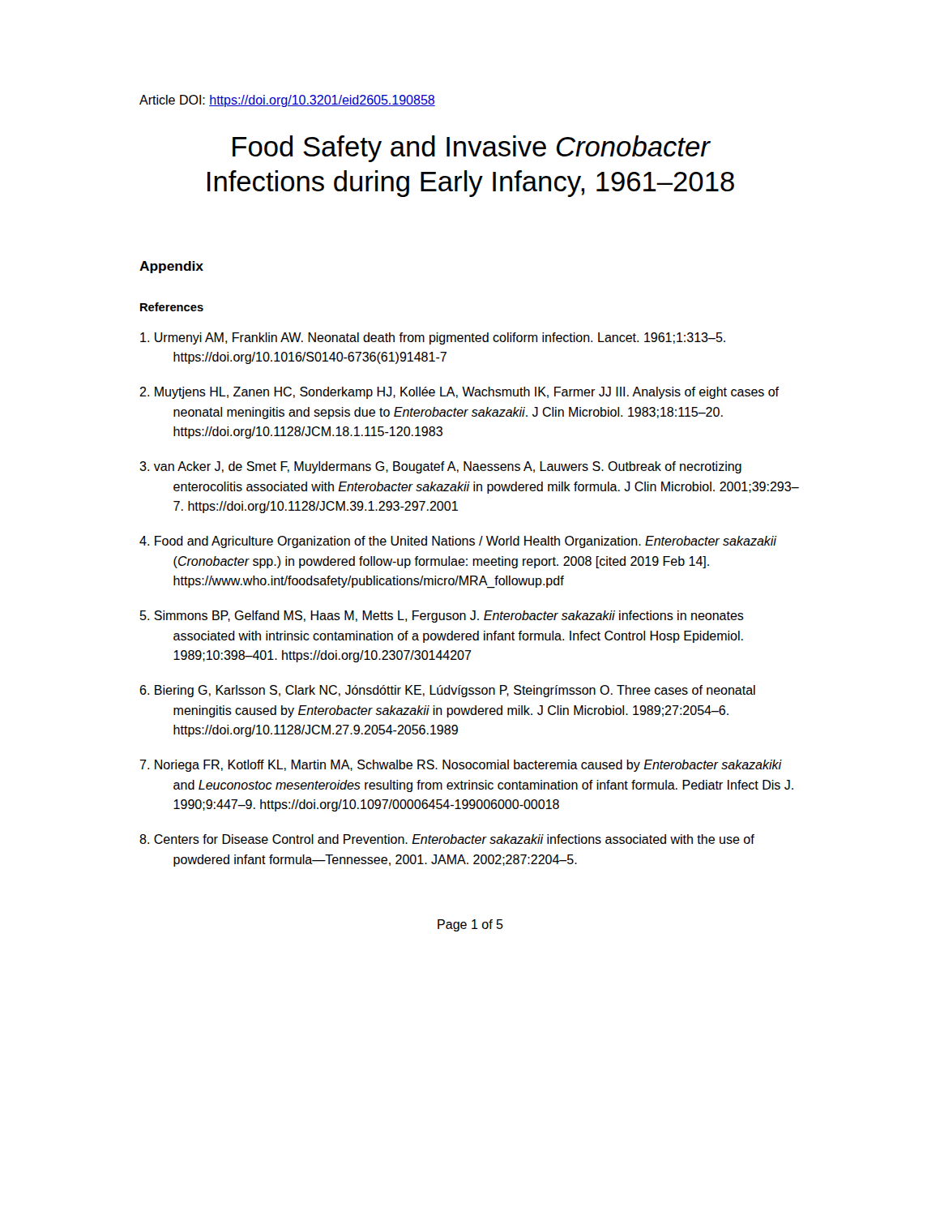Article DOI: https://doi.org/10.3201/eid2605.190858
Food Safety and Invasive Cronobacter
Infections during Early Infancy, 1961–2018
Appendix
References
1. Urmenyi AM, Franklin AW. Neonatal death from pigmented coliform infection. Lancet. 1961;1:313–5. https://doi.org/10.1016/S0140-6736(61)91481-7
2. Muytjens HL, Zanen HC, Sonderkamp HJ, Kollée LA, Wachsmuth IK, Farmer JJ III. Analysis of eight cases of neonatal meningitis and sepsis due to Enterobacter sakazakii. J Clin Microbiol. 1983;18:115–20. https://doi.org/10.1128/JCM.18.1.115-120.1983
3. van Acker J, de Smet F, Muyldermans G, Bougatef A, Naessens A, Lauwers S. Outbreak of necrotizing enterocolitis associated with Enterobacter sakazakii in powdered milk formula. J Clin Microbiol. 2001;39:293–7. https://doi.org/10.1128/JCM.39.1.293-297.2001
4. Food and Agriculture Organization of the United Nations / World Health Organization. Enterobacter sakazakii (Cronobacter spp.) in powdered follow-up formulae: meeting report. 2008 [cited 2019 Feb 14]. https://www.who.int/foodsafety/publications/micro/MRA_followup.pdf
5. Simmons BP, Gelfand MS, Haas M, Metts L, Ferguson J. Enterobacter sakazakii infections in neonates associated with intrinsic contamination of a powdered infant formula. Infect Control Hosp Epidemiol. 1989;10:398–401. https://doi.org/10.2307/30144207
6. Biering G, Karlsson S, Clark NC, Jónsdóttir KE, Lúdvígsson P, Steingrímsson O. Three cases of neonatal meningitis caused by Enterobacter sakazakii in powdered milk. J Clin Microbiol. 1989;27:2054–6. https://doi.org/10.1128/JCM.27.9.2054-2056.1989
7. Noriega FR, Kotloff KL, Martin MA, Schwalbe RS. Nosocomial bacteremia caused by Enterobacter sakazakiki and Leuconostoc mesenteroides resulting from extrinsic contamination of infant formula. Pediatr Infect Dis J. 1990;9:447–9. https://doi.org/10.1097/00006454-199006000-00018
8. Centers for Disease Control and Prevention. Enterobacter sakazakii infections associated with the use of powdered infant formula—Tennessee, 2001. JAMA. 2002;287:2204–5.
Page 1 of 5